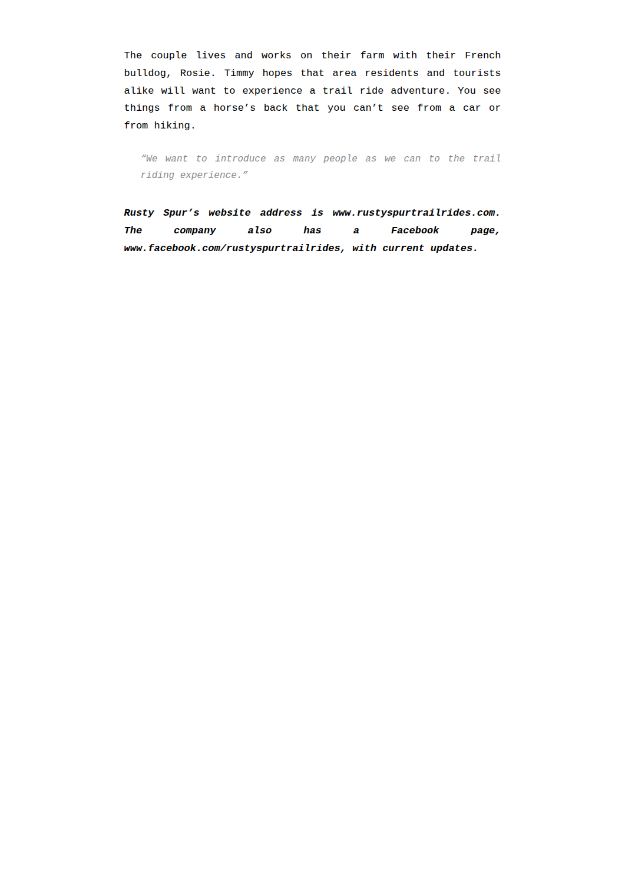The couple lives and works on their farm with their French bulldog, Rosie. Timmy hopes that area residents and tourists alike will want to experience a trail ride adventure. You see things from a horse’s back that you can’t see from a car or from hiking.
“We want to introduce as many people as we can to the trail riding experience.”
Rusty Spur’s website address is www.rustyspurtrailrides.com. The company also has a Facebook page, www.facebook.com/rustyspurtrailrides, with current updates.